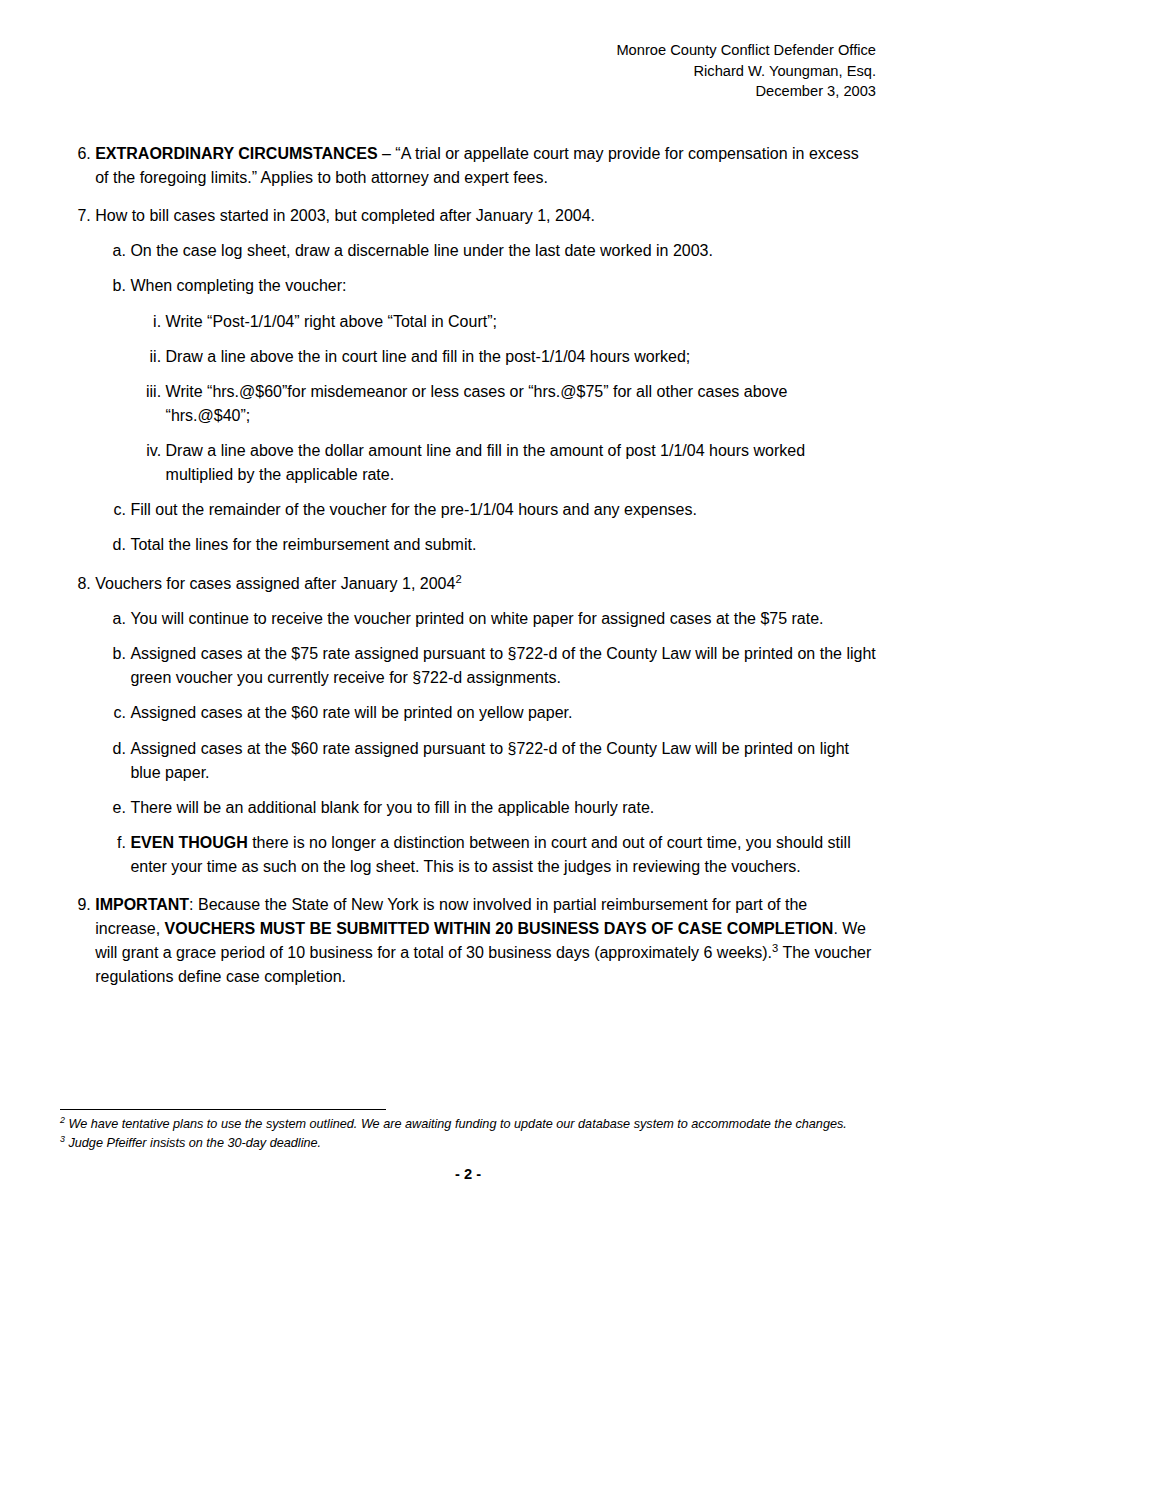Monroe County Conflict Defender Office
Richard W. Youngman, Esq.
December 3, 2003
EXTRAORDINARY CIRCUMSTANCES – “A trial or appellate court may provide for compensation in excess of the foregoing limits.” Applies to both attorney and expert fees.
How to bill cases started in 2003, but completed after January 1, 2004.
On the case log sheet, draw a discernable line under the last date worked in 2003.
When completing the voucher:
Write “Post-1/1/04” right above “Total in Court”;
Draw a line above the in court line and fill in the post-1/1/04 hours worked;
Write “hrs.@$60”for misdemeanor or less cases or “hrs.@$75” for all other cases above “hrs.@$40”;
Draw a line above the dollar amount line and fill in the amount of post 1/1/04 hours worked multiplied by the applicable rate.
Fill out the remainder of the voucher for the pre-1/1/04 hours and any expenses.
Total the lines for the reimbursement and submit.
Vouchers for cases assigned after January 1, 20042
You will continue to receive the voucher printed on white paper for assigned cases at the $75 rate.
Assigned cases at the $75 rate assigned pursuant to §722-d of the County Law will be printed on the light green voucher you currently receive for §722-d assignments.
Assigned cases at the $60 rate will be printed on yellow paper.
Assigned cases at the $60 rate assigned pursuant to §722-d of the County Law will be printed on light blue paper.
There will be an additional blank for you to fill in the applicable hourly rate.
EVEN THOUGH there is no longer a distinction between in court and out of court time, you should still enter your time as such on the log sheet. This is to assist the judges in reviewing the vouchers.
IMPORTANT: Because the State of New York is now involved in partial reimbursement for part of the increase, VOUCHERS MUST BE SUBMITTED WITHIN 20 BUSINESS DAYS OF CASE COMPLETION. We will grant a grace period of 10 business for a total of 30 business days (approximately 6 weeks).3 The voucher regulations define case completion.
2 We have tentative plans to use the system outlined. We are awaiting funding to update our database system to accommodate the changes.
3 Judge Pfeiffer insists on the 30-day deadline.
- 2 -